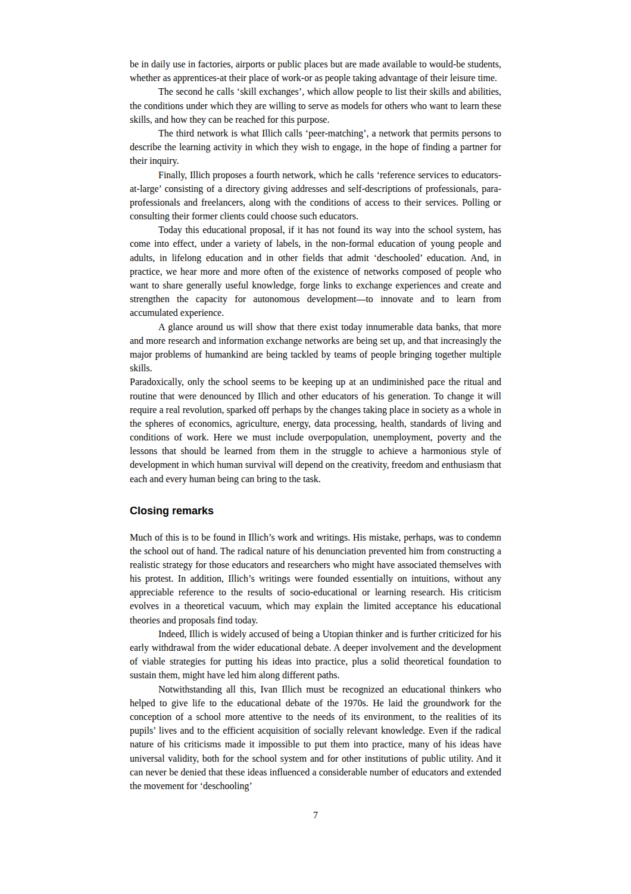be in daily use in factories, airports or public places but are made available to would-be students, whether as apprentices-at their place of work-or as people taking advantage of their leisure time.
The second he calls ‘skill exchanges’, which allow people to list their skills and abilities, the conditions under which they are willing to serve as models for others who want to learn these skills, and how they can be reached for this purpose.
The third network is what Illich calls ‘peer-matching’, a network that permits persons to describe the learning activity in which they wish to engage, in the hope of finding a partner for their inquiry.
Finally, Illich proposes a fourth network, which he calls ‘reference services to educators-at-large’ consisting of a directory giving addresses and self-descriptions of professionals, para-professionals and freelancers, along with the conditions of access to their services. Polling or consulting their former clients could choose such educators.
Today this educational proposal, if it has not found its way into the school system, has come into effect, under a variety of labels, in the non-formal education of young people and adults, in lifelong education and in other fields that admit ‘deschooled’ education. And, in practice, we hear more and more often of the existence of networks composed of people who want to share generally useful knowledge, forge links to exchange experiences and create and strengthen the capacity for autonomous development—to innovate and to learn from accumulated experience.
A glance around us will show that there exist today innumerable data banks, that more and more research and information exchange networks are being set up, and that increasingly the major problems of humankind are being tackled by teams of people bringing together multiple skills.
Paradoxically, only the school seems to be keeping up at an undiminished pace the ritual and routine that were denounced by Illich and other educators of his generation. To change it will require a real revolution, sparked off perhaps by the changes taking place in society as a whole in the spheres of economics, agriculture, energy, data processing, health, standards of living and conditions of work. Here we must include overpopulation, unemployment, poverty and the lessons that should be learned from them in the struggle to achieve a harmonious style of development in which human survival will depend on the creativity, freedom and enthusiasm that each and every human being can bring to the task.
Closing remarks
Much of this is to be found in Illich’s work and writings. His mistake, perhaps, was to condemn the school out of hand. The radical nature of his denunciation prevented him from constructing a realistic strategy for those educators and researchers who might have associated themselves with his protest. In addition, Illich’s writings were founded essentially on intuitions, without any appreciable reference to the results of socio-educational or learning research. His criticism evolves in a theoretical vacuum, which may explain the limited acceptance his educational theories and proposals find today.
Indeed, Illich is widely accused of being a Utopian thinker and is further criticized for his early withdrawal from the wider educational debate. A deeper involvement and the development of viable strategies for putting his ideas into practice, plus a solid theoretical foundation to sustain them, might have led him along different paths.
Notwithstanding all this, Ivan Illich must be recognized an educational thinkers who helped to give life to the educational debate of the 1970s. He laid the groundwork for the conception of a school more attentive to the needs of its environment, to the realities of its pupils’ lives and to the efficient acquisition of socially relevant knowledge. Even if the radical nature of his criticisms made it impossible to put them into practice, many of his ideas have universal validity, both for the school system and for other institutions of public utility. And it can never be denied that these ideas influenced a considerable number of educators and extended the movement for ‘deschooling’
7